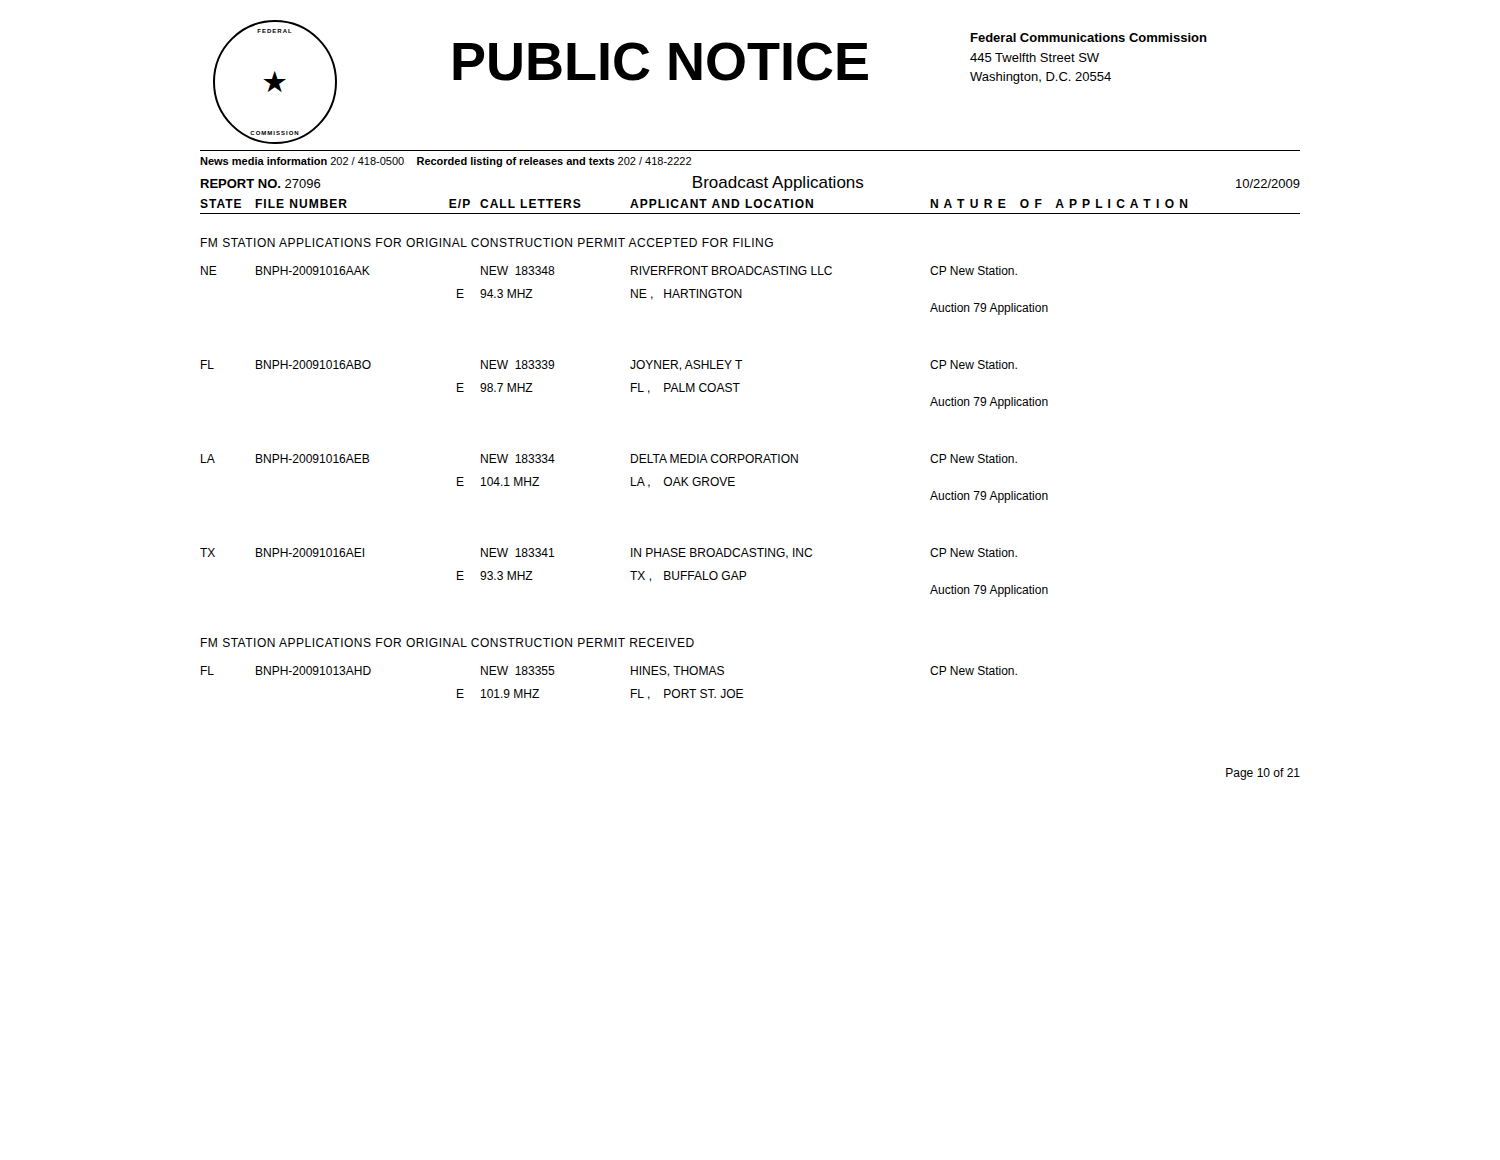FEDERAL
★
COMMISSION
PUBLIC NOTICE
Federal Communications Commission
445 Twelfth Street SW
Washington, D.C. 20554
News media information 202 / 418-0500 Recorded listing of releases and texts 202 / 418-2222
REPORT NO. 27096
Broadcast Applications
10/22/2009
STATE
FILE NUMBER
E/P
CALL LETTERS
APPLICANT AND LOCATION
N A T U R E O F A P P L I C A T I O N
FM STATION APPLICATIONS FOR ORIGINAL CONSTRUCTION PERMIT ACCEPTED FOR FILING
NE
BNPH-20091016AAK
E
NEW 18334894.3 MHZ
RIVERFRONT BROADCASTING LLC NE , HARTINGTON
CP New Station.
Auction 79 Application
FL
BNPH-20091016ABO
E
NEW 18333998.7 MHZ
JOYNER, ASHLEY T FL , PALM COAST
CP New Station.
Auction 79 Application
LA
BNPH-20091016AEB
E
NEW 183334104.1 MHZ
DELTA MEDIA CORPORATION LA , OAK GROVE
CP New Station.
Auction 79 Application
TX
BNPH-20091016AEI
E
NEW 18334193.3 MHZ
IN PHASE BROADCASTING, INC TX , BUFFALO GAP
CP New Station.
Auction 79 Application
FM STATION APPLICATIONS FOR ORIGINAL CONSTRUCTION PERMIT RECEIVED
FL
BNPH-20091013AHD
E
NEW 183355101.9 MHZ
HINES, THOMAS FL , PORT ST. JOE
CP New Station.
Page 10 of 21